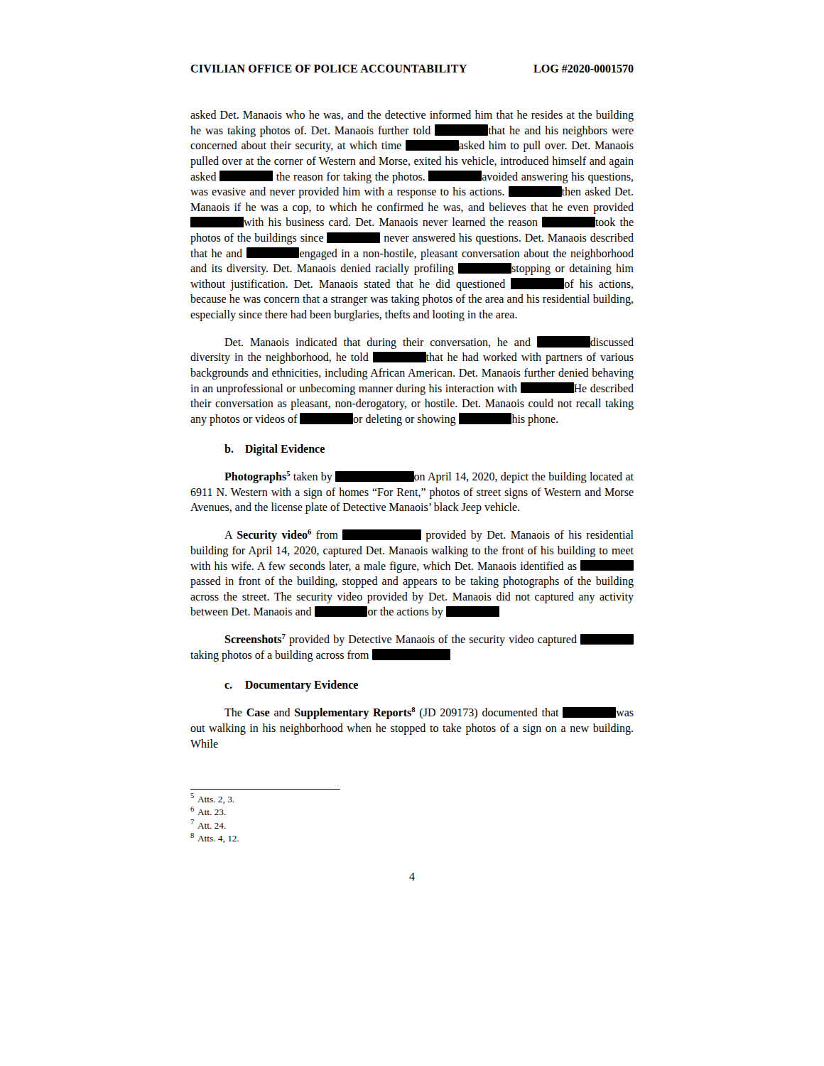CIVILIAN OFFICE OF POLICE ACCOUNTABILITY
LOG #2020-0001570
asked Det. Manaois who he was, and the detective informed him that he resides at the building he was taking photos of. Det. Manaois further told that he and his neighbors were concerned about their security, at which time asked him to pull over. Det. Manaois pulled over at the corner of Western and Morse, exited his vehicle, introduced himself and again asked the reason for taking the photos. avoided answering his questions, was evasive and never provided him with a response to his actions. then asked Det. Manaois if he was a cop, to which he confirmed he was, and believes that he even provided with his business card. Det. Manaois never learned the reason took the photos of the buildings since never answered his questions. Det. Manaois described that he and engaged in a non-hostile, pleasant conversation about the neighborhood and its diversity. Det. Manaois denied racially profiling stopping or detaining him without justification. Det. Manaois stated that he did questioned of his actions, because he was concern that a stranger was taking photos of the area and his residential building, especially since there had been burglaries, thefts and looting in the area.
Det. Manaois indicated that during their conversation, he and discussed diversity in the neighborhood, he told that he had worked with partners of various backgrounds and ethnicities, including African American. Det. Manaois further denied behaving in an unprofessional or unbecoming manner during his interaction with He described their conversation as pleasant, non-derogatory, or hostile. Det. Manaois could not recall taking any photos or videos of or deleting or showing his phone.
b. Digital Evidence
Photographs5 taken by on April 14, 2020, depict the building located at 6911 N. Western with a sign of homes “For Rent,” photos of street signs of Western and Morse Avenues, and the license plate of Detective Manaois’ black Jeep vehicle.
A Security video6 from provided by Det. Manaois of his residential building for April 14, 2020, captured Det. Manaois walking to the front of his building to meet with his wife. A few seconds later, a male figure, which Det. Manaois identified as passed in front of the building, stopped and appears to be taking photographs of the building across the street. The security video provided by Det. Manaois did not captured any activity between Det. Manaois and or the actions by
Screenshots7 provided by Detective Manaois of the security video captured taking photos of a building across from
c. Documentary Evidence
The Case and Supplementary Reports8 (JD 209173) documented that was out walking in his neighborhood when he stopped to take photos of a sign on a new building. While
5 Atts. 2, 3.
6 Att. 23.
7 Att. 24.
8 Atts. 4, 12.
4